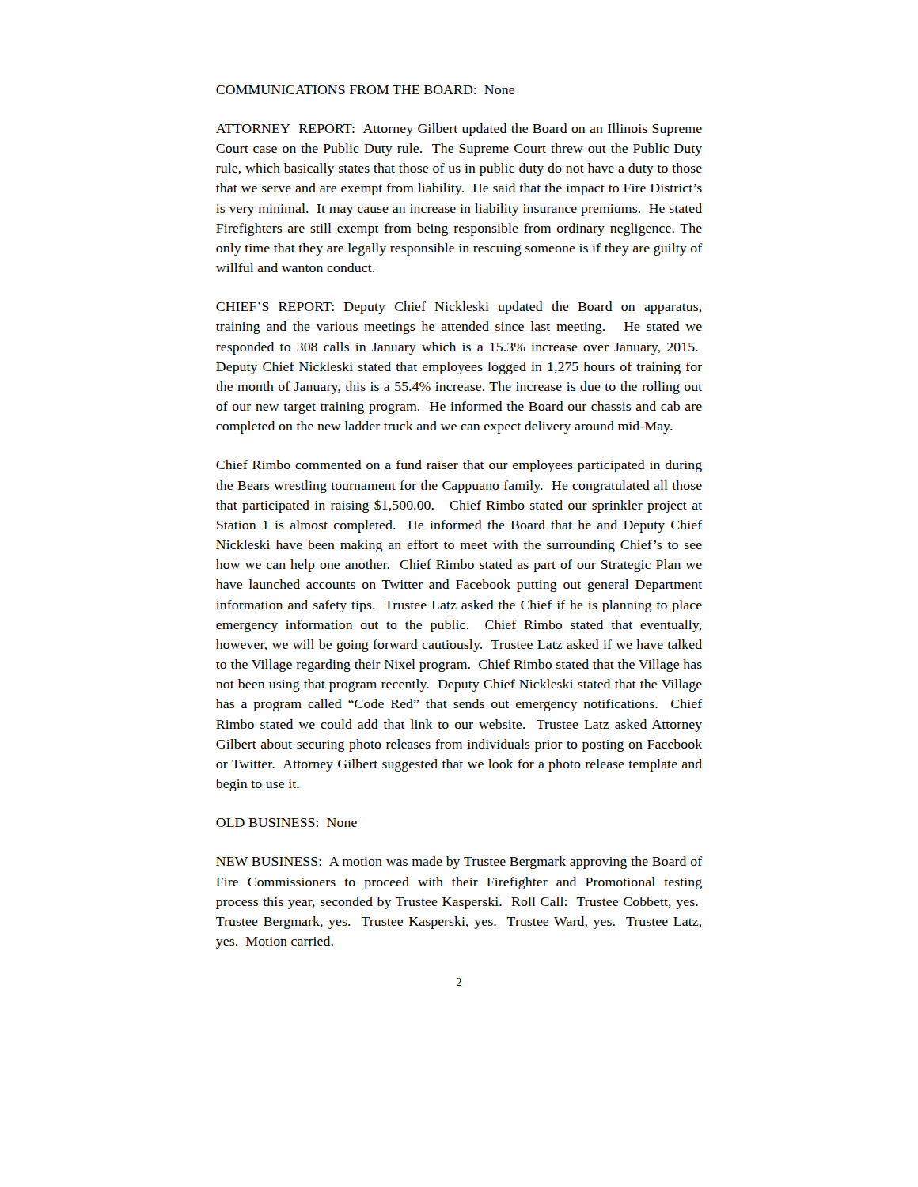COMMUNICATIONS FROM THE BOARD: None
ATTORNEY REPORT: Attorney Gilbert updated the Board on an Illinois Supreme Court case on the Public Duty rule. The Supreme Court threw out the Public Duty rule, which basically states that those of us in public duty do not have a duty to those that we serve and are exempt from liability. He said that the impact to Fire District’s is very minimal. It may cause an increase in liability insurance premiums. He stated Firefighters are still exempt from being responsible from ordinary negligence. The only time that they are legally responsible in rescuing someone is if they are guilty of willful and wanton conduct.
CHIEF’S REPORT: Deputy Chief Nickleski updated the Board on apparatus, training and the various meetings he attended since last meeting. He stated we responded to 308 calls in January which is a 15.3% increase over January, 2015. Deputy Chief Nickleski stated that employees logged in 1,275 hours of training for the month of January, this is a 55.4% increase. The increase is due to the rolling out of our new target training program. He informed the Board our chassis and cab are completed on the new ladder truck and we can expect delivery around mid-May.
Chief Rimbo commented on a fund raiser that our employees participated in during the Bears wrestling tournament for the Cappuano family. He congratulated all those that participated in raising $1,500.00. Chief Rimbo stated our sprinkler project at Station 1 is almost completed. He informed the Board that he and Deputy Chief Nickleski have been making an effort to meet with the surrounding Chief’s to see how we can help one another. Chief Rimbo stated as part of our Strategic Plan we have launched accounts on Twitter and Facebook putting out general Department information and safety tips. Trustee Latz asked the Chief if he is planning to place emergency information out to the public. Chief Rimbo stated that eventually, however, we will be going forward cautiously. Trustee Latz asked if we have talked to the Village regarding their Nixel program. Chief Rimbo stated that the Village has not been using that program recently. Deputy Chief Nickleski stated that the Village has a program called “Code Red” that sends out emergency notifications. Chief Rimbo stated we could add that link to our website. Trustee Latz asked Attorney Gilbert about securing photo releases from individuals prior to posting on Facebook or Twitter. Attorney Gilbert suggested that we look for a photo release template and begin to use it.
OLD BUSINESS: None
NEW BUSINESS: A motion was made by Trustee Bergmark approving the Board of Fire Commissioners to proceed with their Firefighter and Promotional testing process this year, seconded by Trustee Kasperski. Roll Call: Trustee Cobbett, yes. Trustee Bergmark, yes. Trustee Kasperski, yes. Trustee Ward, yes. Trustee Latz, yes. Motion carried.
2